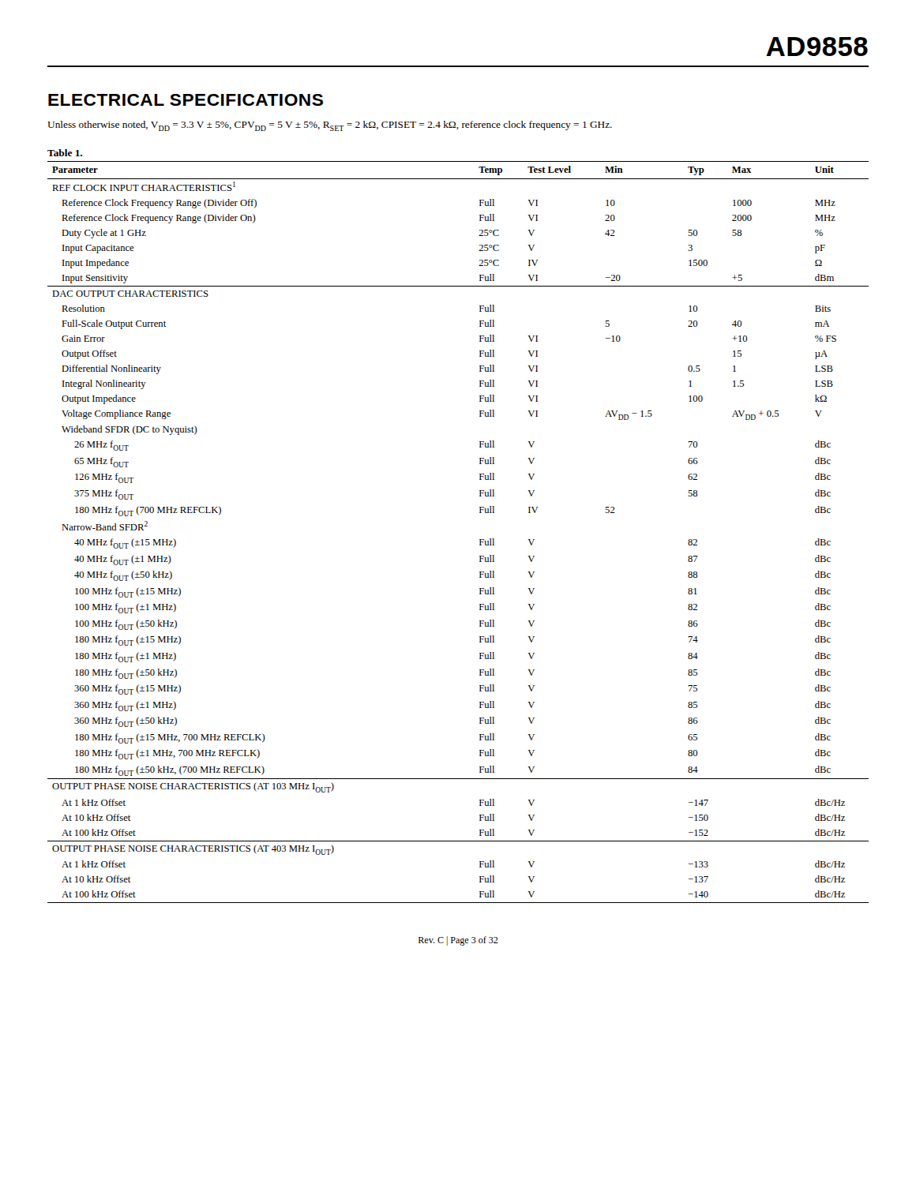AD9858
ELECTRICAL SPECIFICATIONS
Unless otherwise noted, VDD = 3.3 V ± 5%, CPVDD = 5 V ± 5%, RSET = 2 kΩ, CPISET = 2.4 kΩ, reference clock frequency = 1 GHz.
Table 1.
| Parameter | Temp | Test Level | Min | Typ | Max | Unit |
| --- | --- | --- | --- | --- | --- | --- |
| REF CLOCK INPUT CHARACTERISTICS 1 | | | | | | |
| Reference Clock Frequency Range (Divider Off) | Full | VI | 10 | | 1000 | MHz |
| Reference Clock Frequency Range (Divider On) | Full | VI | 20 | | 2000 | MHz |
| Duty Cycle at 1 GHz | 25°C | V | 42 | 50 | 58 | % |
| Input Capacitance | 25°C | V | | 3 | | pF |
| Input Impedance | 25°C | IV | | 1500 | | Ω |
| Input Sensitivity | Full | VI | −20 | | +5 | dBm |
| DAC OUTPUT CHARACTERISTICS | | | | | | |
| Resolution | Full | | | 10 | | Bits |
| Full-Scale Output Current | Full | | 5 | 20 | 40 | mA |
| Gain Error | Full | VI | −10 | | +10 | % FS |
| Output Offset | Full | VI | | | 15 | µA |
| Differential Nonlinearity | Full | VI | | 0.5 | 1 | LSB |
| Integral Nonlinearity | Full | VI | | 1 | 1.5 | LSB |
| Output Impedance | Full | VI | | 100 | | kΩ |
| Voltage Compliance Range | Full | VI | AV DD − 1.5 | | AV DD + 0.5 | V |
| Wideband SFDR (DC to Nyquist) | | | | | | |
| 26 MHz f OUT | Full | V | | 70 | | dBc |
| 65 MHz f OUT | Full | V | | 66 | | dBc |
| 126 MHz f OUT | Full | V | | 62 | | dBc |
| 375 MHz f OUT | Full | V | | 58 | | dBc |
| 180 MHz f OUT (700 MHz REFCLK) | Full | IV | 52 | | | dBc |
| Narrow-Band SFDR 2 | | | | | | |
| 40 MHz f OUT (±15 MHz) | Full | V | | 82 | | dBc |
| 40 MHz f OUT (±1 MHz) | Full | V | | 87 | | dBc |
| 40 MHz f OUT (±50 kHz) | Full | V | | 88 | | dBc |
| 100 MHz f OUT (±15 MHz) | Full | V | | 81 | | dBc |
| 100 MHz f OUT (±1 MHz) | Full | V | | 82 | | dBc |
| 100 MHz f OUT (±50 kHz) | Full | V | | 86 | | dBc |
| 180 MHz f OUT (±15 MHz) | Full | V | | 74 | | dBc |
| 180 MHz f OUT (±1 MHz) | Full | V | | 84 | | dBc |
| 180 MHz f OUT (±50 kHz) | Full | V | | 85 | | dBc |
| 360 MHz f OUT (±15 MHz) | Full | V | | 75 | | dBc |
| 360 MHz f OUT (±1 MHz) | Full | V | | 85 | | dBc |
| 360 MHz f OUT (±50 kHz) | Full | V | | 86 | | dBc |
| 180 MHz f OUT (±15 MHz, 700 MHz REFCLK) | Full | V | | 65 | | dBc |
| 180 MHz f OUT (±1 MHz, 700 MHz REFCLK) | Full | V | | 80 | | dBc |
| 180 MHz f OUT (±50 kHz, (700 MHz REFCLK) | Full | V | | 84 | | dBc |
| OUTPUT PHASE NOISE CHARACTERISTICS (AT 103 MHz I OUT ) | | | | | | |
| At 1 kHz Offset | Full | V | | −147 | | dBc/Hz |
| At 10 kHz Offset | Full | V | | −150 | | dBc/Hz |
| At 100 kHz Offset | Full | V | | −152 | | dBc/Hz |
| OUTPUT PHASE NOISE CHARACTERISTICS (AT 403 MHz I OUT ) | | | | | | |
| At 1 kHz Offset | Full | V | | −133 | | dBc/Hz |
| At 10 kHz Offset | Full | V | | −137 | | dBc/Hz |
| At 100 kHz Offset | Full | V | | −140 | | dBc/Hz |
Rev. C | Page 3 of 32